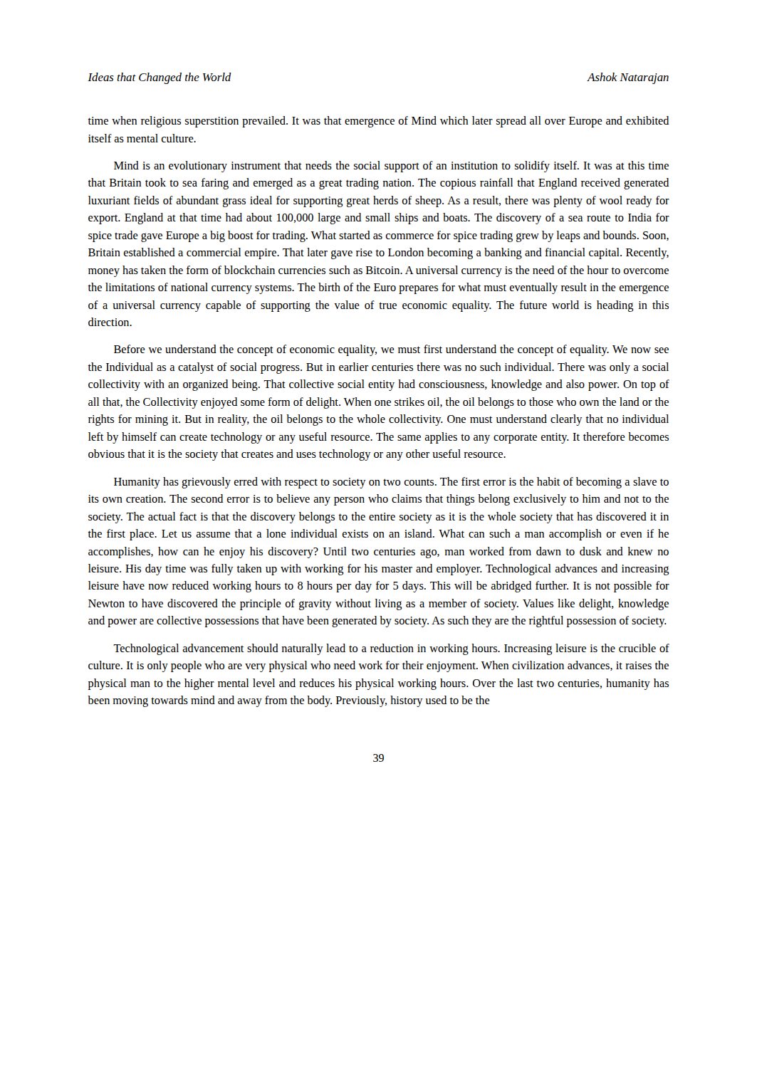Ideas that Changed the World Ashok Natarajan
time when religious superstition prevailed. It was that emergence of Mind which later spread all over Europe and exhibited itself as mental culture.
Mind is an evolutionary instrument that needs the social support of an institution to solidify itself. It was at this time that Britain took to sea faring and emerged as a great trading nation. The copious rainfall that England received generated luxuriant fields of abundant grass ideal for supporting great herds of sheep. As a result, there was plenty of wool ready for export. England at that time had about 100,000 large and small ships and boats. The discovery of a sea route to India for spice trade gave Europe a big boost for trading. What started as commerce for spice trading grew by leaps and bounds. Soon, Britain established a commercial empire. That later gave rise to London becoming a banking and financial capital. Recently, money has taken the form of blockchain currencies such as Bitcoin. A universal currency is the need of the hour to overcome the limitations of national currency systems. The birth of the Euro prepares for what must eventually result in the emergence of a universal currency capable of supporting the value of true economic equality. The future world is heading in this direction.
Before we understand the concept of economic equality, we must first understand the concept of equality. We now see the Individual as a catalyst of social progress. But in earlier centuries there was no such individual. There was only a social collectivity with an organized being. That collective social entity had consciousness, knowledge and also power. On top of all that, the Collectivity enjoyed some form of delight. When one strikes oil, the oil belongs to those who own the land or the rights for mining it. But in reality, the oil belongs to the whole collectivity. One must understand clearly that no individual left by himself can create technology or any useful resource. The same applies to any corporate entity. It therefore becomes obvious that it is the society that creates and uses technology or any other useful resource.
Humanity has grievously erred with respect to society on two counts. The first error is the habit of becoming a slave to its own creation. The second error is to believe any person who claims that things belong exclusively to him and not to the society. The actual fact is that the discovery belongs to the entire society as it is the whole society that has discovered it in the first place. Let us assume that a lone individual exists on an island. What can such a man accomplish or even if he accomplishes, how can he enjoy his discovery? Until two centuries ago, man worked from dawn to dusk and knew no leisure. His day time was fully taken up with working for his master and employer. Technological advances and increasing leisure have now reduced working hours to 8 hours per day for 5 days. This will be abridged further. It is not possible for Newton to have discovered the principle of gravity without living as a member of society. Values like delight, knowledge and power are collective possessions that have been generated by society. As such they are the rightful possession of society.
Technological advancement should naturally lead to a reduction in working hours. Increasing leisure is the crucible of culture. It is only people who are very physical who need work for their enjoyment. When civilization advances, it raises the physical man to the higher mental level and reduces his physical working hours. Over the last two centuries, humanity has been moving towards mind and away from the body. Previously, history used to be the
39